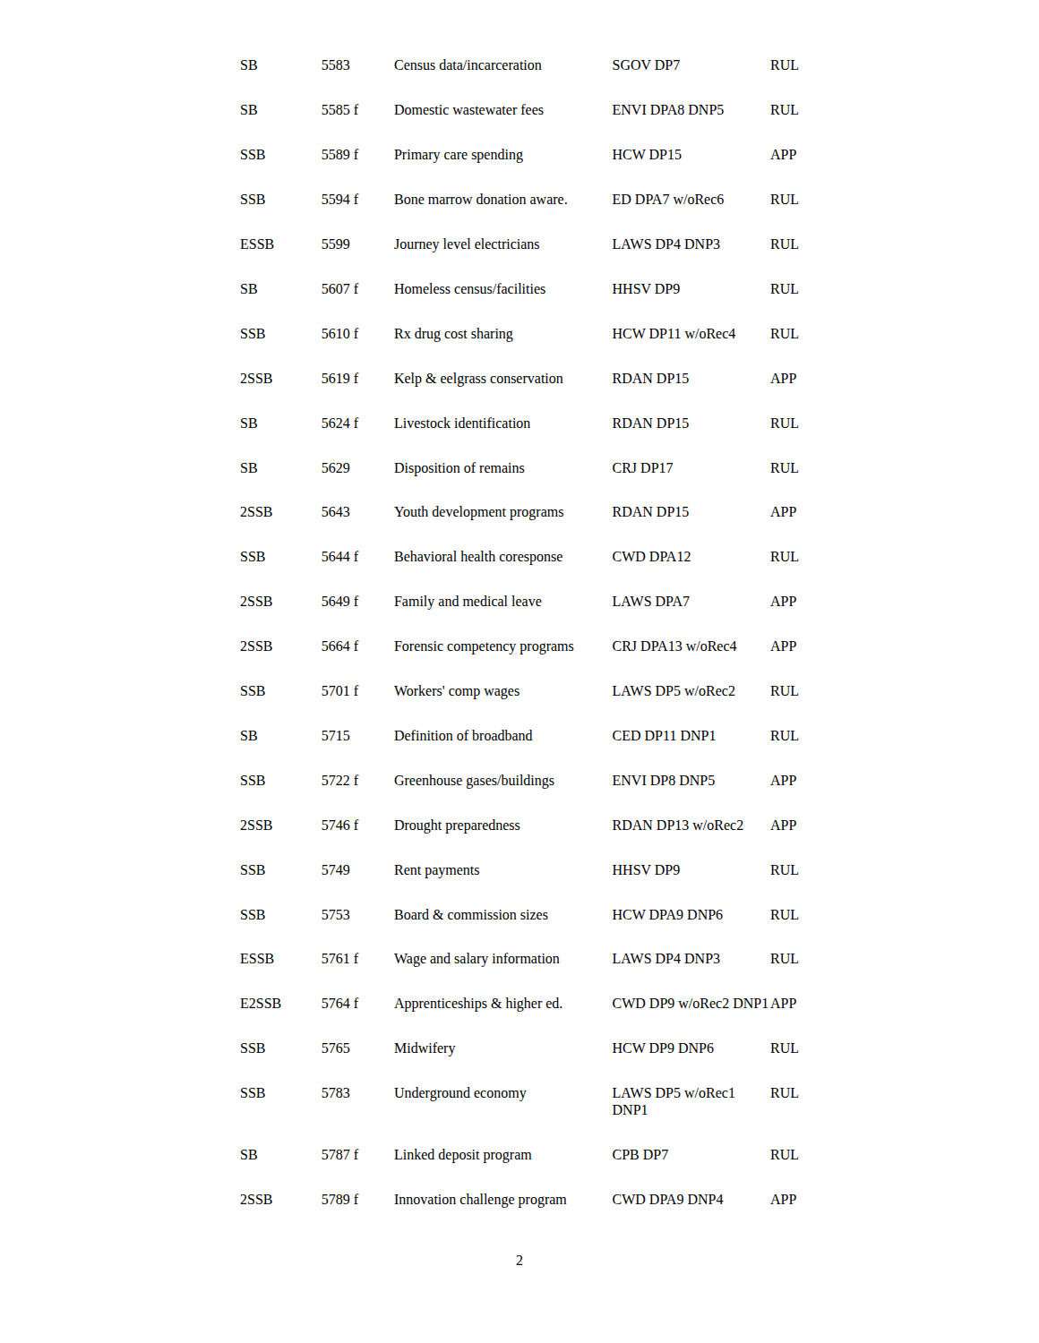| SB | 5583 | Census data/incarceration | SGOV DP7 | RUL |
| SB | 5585 f | Domestic wastewater fees | ENVI DPA8 DNP5 | RUL |
| SSB | 5589 f | Primary care spending | HCW DP15 | APP |
| SSB | 5594 f | Bone marrow donation aware. | ED DPA7 w/oRec6 | RUL |
| ESSB | 5599 | Journey level electricians | LAWS DP4 DNP3 | RUL |
| SB | 5607 f | Homeless census/facilities | HHSV DP9 | RUL |
| SSB | 5610 f | Rx drug cost sharing | HCW DP11 w/oRec4 | RUL |
| 2SSB | 5619 f | Kelp & eelgrass conservation | RDAN DP15 | APP |
| SB | 5624 f | Livestock identification | RDAN DP15 | RUL |
| SB | 5629 | Disposition of remains | CRJ DP17 | RUL |
| 2SSB | 5643 | Youth development programs | RDAN DP15 | APP |
| SSB | 5644 f | Behavioral health coresponse | CWD DPA12 | RUL |
| 2SSB | 5649 f | Family and medical leave | LAWS DPA7 | APP |
| 2SSB | 5664 f | Forensic competency programs | CRJ DPA13 w/oRec4 | APP |
| SSB | 5701 f | Workers' comp wages | LAWS DP5 w/oRec2 | RUL |
| SB | 5715 | Definition of broadband | CED DP11 DNP1 | RUL |
| SSB | 5722 f | Greenhouse gases/buildings | ENVI DP8 DNP5 | APP |
| 2SSB | 5746 f | Drought preparedness | RDAN DP13 w/oRec2 | APP |
| SSB | 5749 | Rent payments | HHSV DP9 | RUL |
| SSB | 5753 | Board & commission sizes | HCW DPA9 DNP6 | RUL |
| ESSB | 5761 f | Wage and salary information | LAWS DP4 DNP3 | RUL |
| E2SSB | 5764 f | Apprenticeships & higher ed. | CWD DP9 w/oRec2 DNP1 | APP |
| SSB | 5765 | Midwifery | HCW DP9 DNP6 | RUL |
| SSB | 5783 | Underground economy | LAWS DP5 w/oRec1 DNP1 | RUL |
| SB | 5787 f | Linked deposit program | CPB DP7 | RUL |
| 2SSB | 5789 f | Innovation challenge program | CWD DPA9 DNP4 | APP |
2